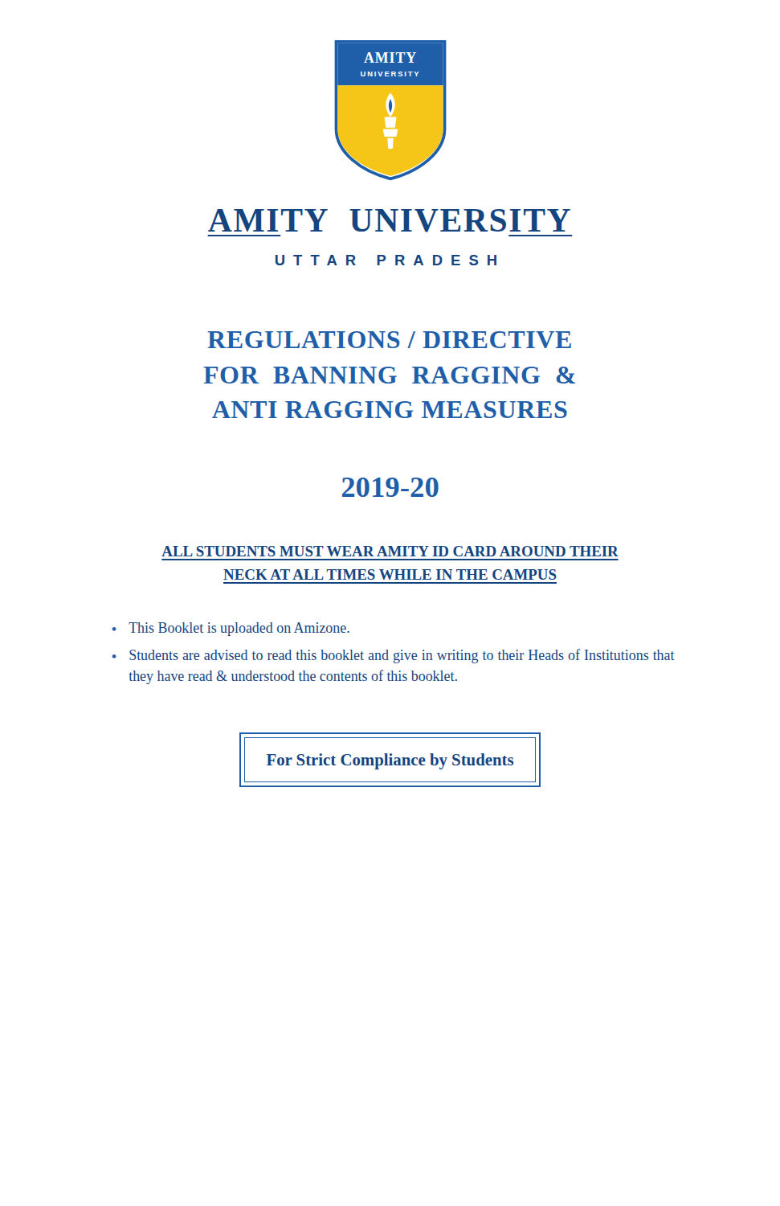AMITY UNIVERSITY
AMITY UNIVERSITY
UTTAR PRADESH
REGULATIONS / DIRECTIVE
FOR BANNING RAGGING &
ANTI RAGGING MEASURES
2019-20
ALL STUDENTS MUST WEAR AMITY ID CARD AROUND THEIR NECK AT ALL TIMES WHILE IN THE CAMPUS
This Booklet is uploaded on Amizone.
Students are advised to read this booklet and give in writing to their Heads of Institutions that they have read & understood the contents of this booklet.
For Strict Compliance by Students